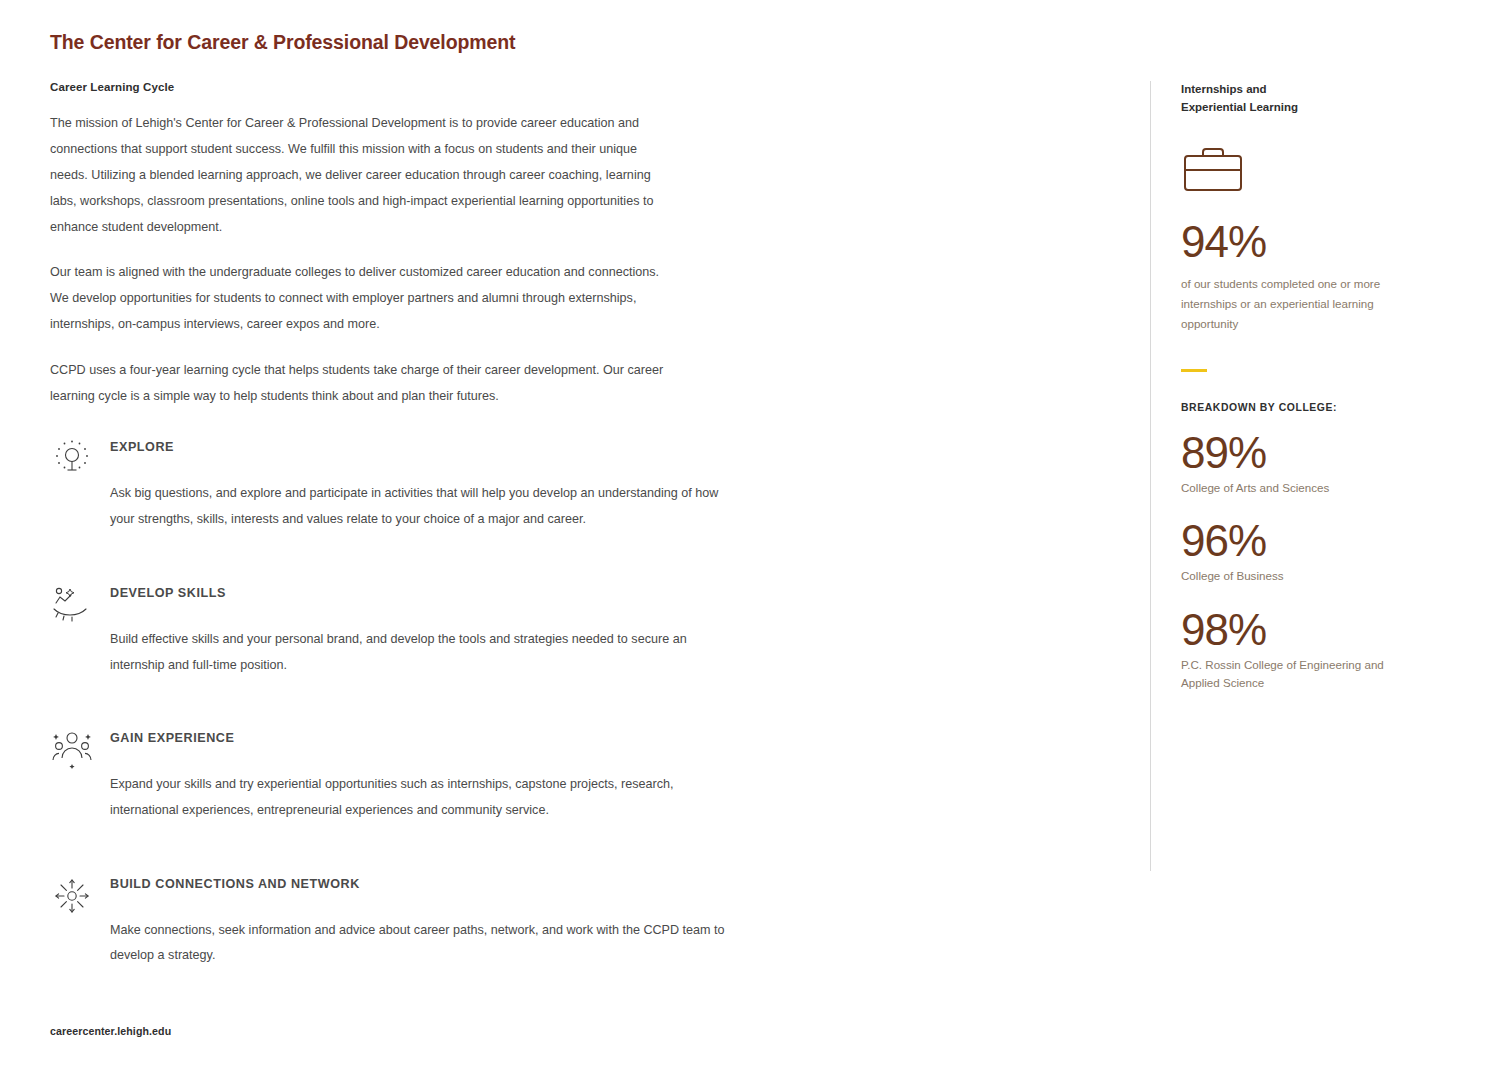The Center for Career & Professional Development
Career Learning Cycle
The mission of Lehigh's Center for Career & Professional Development is to provide career education and connections that support student success. We fulfill this mission with a focus on students and their unique needs. Utilizing a blended learning approach, we deliver career education through career coaching, learning labs, workshops, classroom presentations, online tools and high-impact experiential learning opportunities to enhance student development.
Our team is aligned with the undergraduate colleges to deliver customized career education and connections. We develop opportunities for students to connect with employer partners and alumni through externships, internships, on-campus interviews, career expos and more.
CCPD uses a four-year learning cycle that helps students take charge of their career development. Our career learning cycle is a simple way to help students think about and plan their futures.
Explore
Ask big questions, and explore and participate in activities that will help you develop an understanding of how your strengths, skills, interests and values relate to your choice of a major and career.
Develop Skills
Build effective skills and your personal brand, and develop the tools and strategies needed to secure an internship and full-time position.
Gain Experience
Expand your skills and try experiential opportunities such as internships, capstone projects, research, international experiences, entrepreneurial experiences and community service.
Build Connections and Network
Make connections, seek information and advice about career paths, network, and work with the CCPD team to develop a strategy.
Internships and
Experiential Learning
94%
of our students completed one or more internships or an experiential learning opportunity
Breakdown by College:
89%
College of Arts and Sciences
96%
College of Business
98%
P.C. Rossin College of Engineering and Applied Science
careercenter.lehigh.edu